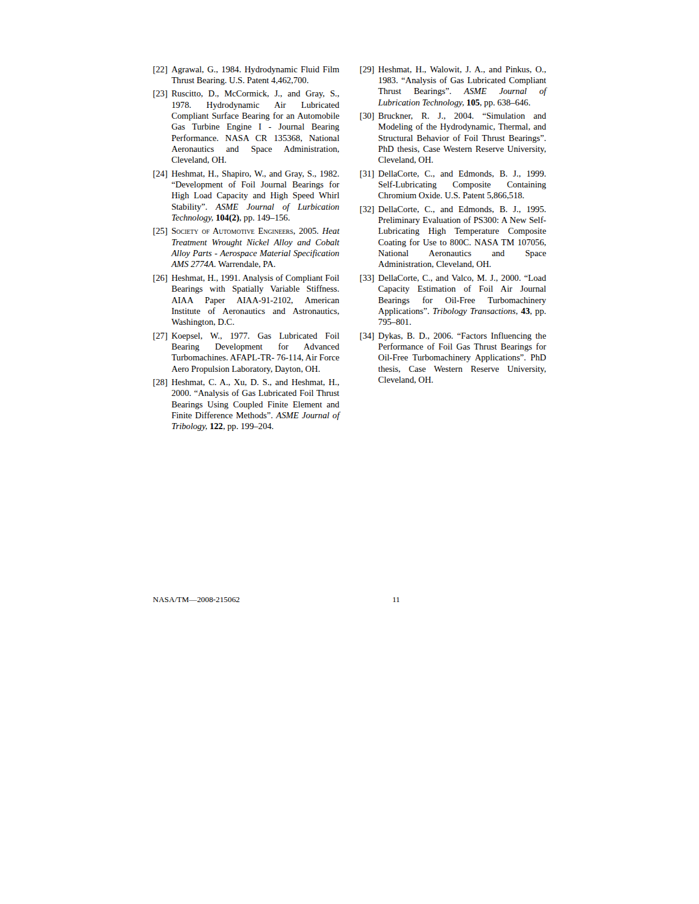[22] Agrawal, G., 1984. Hydrodynamic Fluid Film Thrust Bearing. U.S. Patent 4,462,700.
[23] Ruscitto, D., McCormick, J., and Gray, S., 1978. Hydrodynamic Air Lubricated Compliant Surface Bearing for an Automobile Gas Turbine Engine I - Journal Bearing Performance. NASA CR 135368, National Aeronautics and Space Administration, Cleveland, OH.
[24] Heshmat, H., Shapiro, W., and Gray, S., 1982. “Development of Foil Journal Bearings for High Load Capacity and High Speed Whirl Stability”. ASME Journal of Lurbication Technology, 104(2), pp. 149–156.
[25] Society of Automotive Engineers, 2005. Heat Treatment Wrought Nickel Alloy and Cobalt Alloy Parts - Aerospace Material Specification AMS 2774A. Warrendale, PA.
[26] Heshmat, H., 1991. Analysis of Compliant Foil Bearings with Spatially Variable Stiffness. AIAA Paper AIAA-91-2102, American Institute of Aeronautics and Astronautics, Washington, D.C.
[27] Koepsel, W., 1977. Gas Lubricated Foil Bearing Development for Advanced Turbomachines. AFAPL-TR- 76-114, Air Force Aero Propulsion Laboratory, Dayton, OH.
[28] Heshmat, C. A., Xu, D. S., and Heshmat, H., 2000. “Analysis of Gas Lubricated Foil Thrust Bearings Using Coupled Finite Element and Finite Difference Methods”. ASME Journal of Tribology, 122, pp. 199–204.
[29] Heshmat, H., Walowit, J. A., and Pinkus, O., 1983. “Analysis of Gas Lubricated Compliant Thrust Bearings”. ASME Journal of Lubrication Technology, 105, pp. 638–646.
[30] Bruckner, R. J., 2004. “Simulation and Modeling of the Hydrodynamic, Thermal, and Structural Behavior of Foil Thrust Bearings”. PhD thesis, Case Western Reserve University, Cleveland, OH.
[31] DellaCorte, C., and Edmonds, B. J., 1999. Self-Lubricating Composite Containing Chromium Oxide. U.S. Patent 5,866,518.
[32] DellaCorte, C., and Edmonds, B. J., 1995. Preliminary Evaluation of PS300: A New Self-Lubricating High Temperature Composite Coating for Use to 800C. NASA TM 107056, National Aeronautics and Space Administration, Cleveland, OH.
[33] DellaCorte, C., and Valco, M. J., 2000. “Load Capacity Estimation of Foil Air Journal Bearings for Oil-Free Turbomachinery Applications”. Tribology Transactions, 43, pp. 795–801.
[34] Dykas, B. D., 2006. “Factors Influencing the Performance of Foil Gas Thrust Bearings for Oil-Free Turbomachinery Applications”. PhD thesis, Case Western Reserve University, Cleveland, OH.
NASA/TM—2008-215062 11